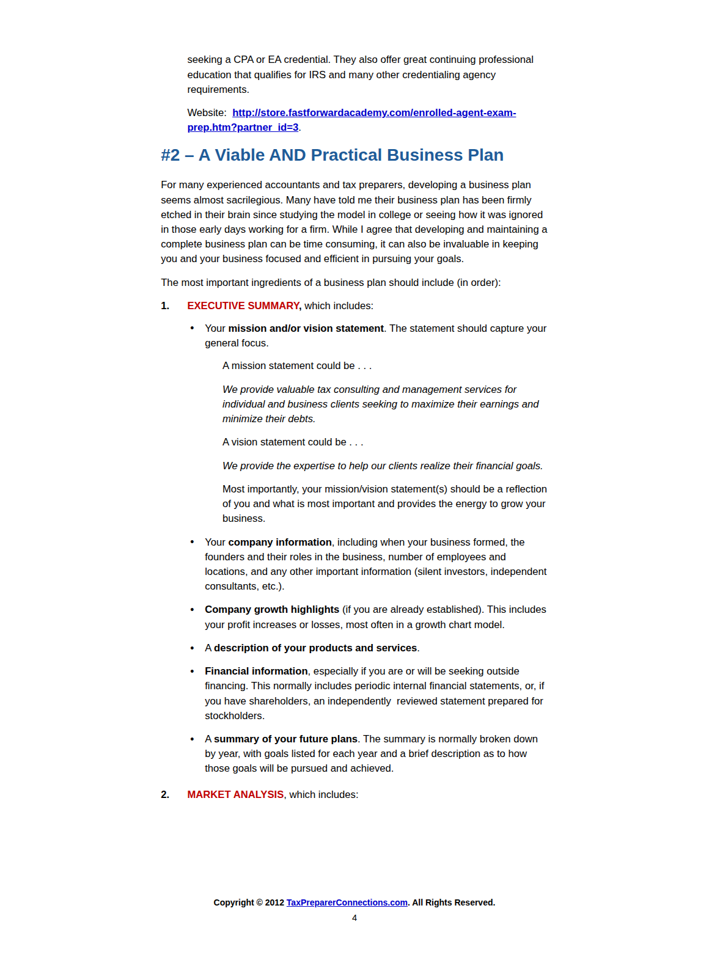seeking a CPA or EA credential. They also offer great continuing professional education that qualifies for IRS and many other credentialing agency requirements.
Website: http://store.fastforwardacademy.com/enrolled-agent-exam-prep.htm?partner_id=3.
#2 – A Viable AND Practical Business Plan
For many experienced accountants and tax preparers, developing a business plan seems almost sacrilegious. Many have told me their business plan has been firmly etched in their brain since studying the model in college or seeing how it was ignored in those early days working for a firm. While I agree that developing and maintaining a complete business plan can be time consuming, it can also be invaluable in keeping you and your business focused and efficient in pursuing your goals.
The most important ingredients of a business plan should include (in order):
EXECUTIVE SUMMARY, which includes:
Your mission and/or vision statement. The statement should capture your general focus.
A mission statement could be . . .
We provide valuable tax consulting and management services for individual and business clients seeking to maximize their earnings and minimize their debts.
A vision statement could be . . .
We provide the expertise to help our clients realize their financial goals.
Most importantly, your mission/vision statement(s) should be a reflection of you and what is most important and provides the energy to grow your business.
Your company information, including when your business formed, the founders and their roles in the business, number of employees and locations, and any other important information (silent investors, independent consultants, etc.).
Company growth highlights (if you are already established). This includes your profit increases or losses, most often in a growth chart model.
A description of your products and services.
Financial information, especially if you are or will be seeking outside financing. This normally includes periodic internal financial statements, or, if you have shareholders, an independently reviewed statement prepared for stockholders.
A summary of your future plans. The summary is normally broken down by year, with goals listed for each year and a brief description as to how those goals will be pursued and achieved.
MARKET ANALYSIS, which includes:
Copyright © 2012 TaxPreparerConnections.com. All Rights Reserved.
4